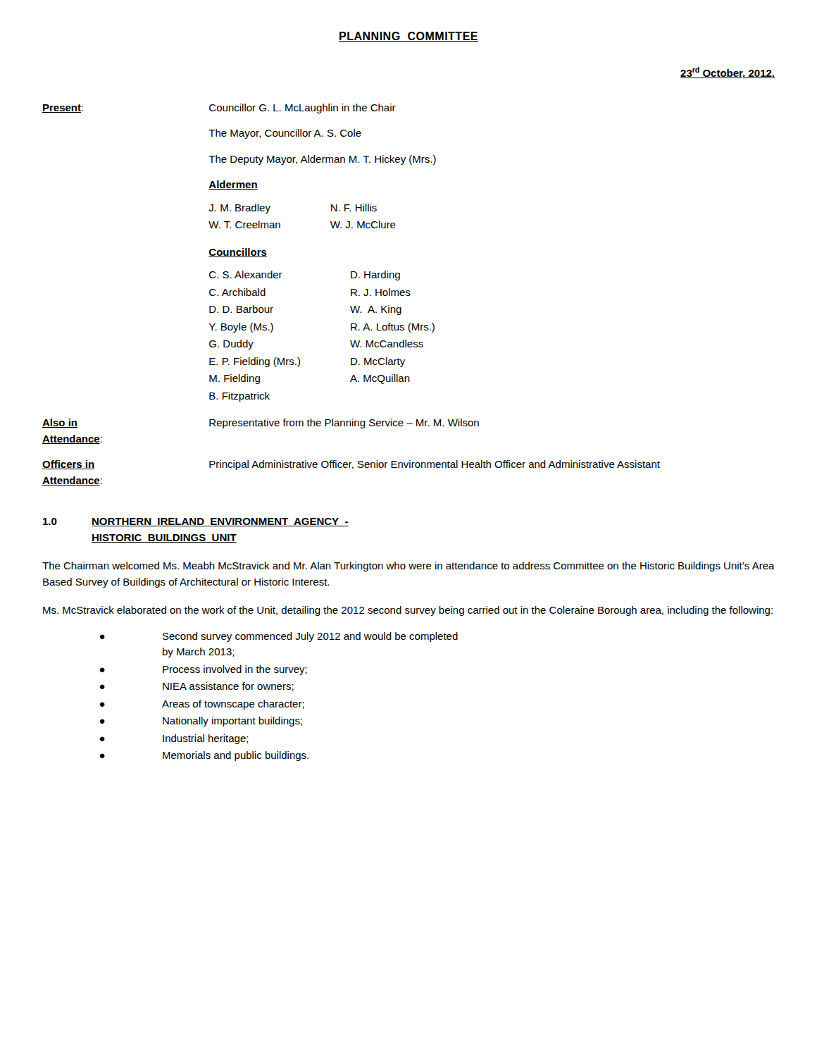PLANNING COMMITTEE
23rd October, 2012.
| Present : | Councillor G. L. McLaughlin in the Chair |
| | The Mayor, Councillor A. S. Cole |
| | The Deputy Mayor, Alderman M. T. Hickey (Mrs.) |
| | Aldermen / J. M. Bradley / N. F. Hillis / / W. T. Creelman / W. J. McClure / |
| | Councillors / C. S. Alexander / D. Harding / / C. Archibald / R. J. Holmes / / D. D. Barbour / W. A. King / / Y. Boyle (Ms.) / R. A. Loftus (Mrs.) / / G. Duddy / W. McCandless / / E. P. Fielding (Mrs.) / D. McClarty / / M. Fielding / A. McQuillan / / B. Fitzpatrick / / |
| Also in Attendance : | Representative from the Planning Service – Mr. M. Wilson |
| Officers in Attendance : | Principal Administrative Officer, Senior Environmental Health Officer and Administrative Assistant |
1.0
NORTHERN IRELAND ENVIRONMENT AGENCY -
HISTORIC BUILDINGS UNIT
The Chairman welcomed Ms. Meabh McStravick and Mr. Alan Turkington who were in attendance to address Committee on the Historic Buildings Unit’s Area Based Survey of Buildings of Architectural or Historic Interest.
Ms. McStravick elaborated on the work of the Unit, detailing the 2012 second survey being carried out in the Coleraine Borough area, including the following:
●Second survey commenced July 2012 and would be completed
by March 2013;
●Process involved in the survey;
●NIEA assistance for owners;
●Areas of townscape character;
●Nationally important buildings;
●Industrial heritage;
●Memorials and public buildings.